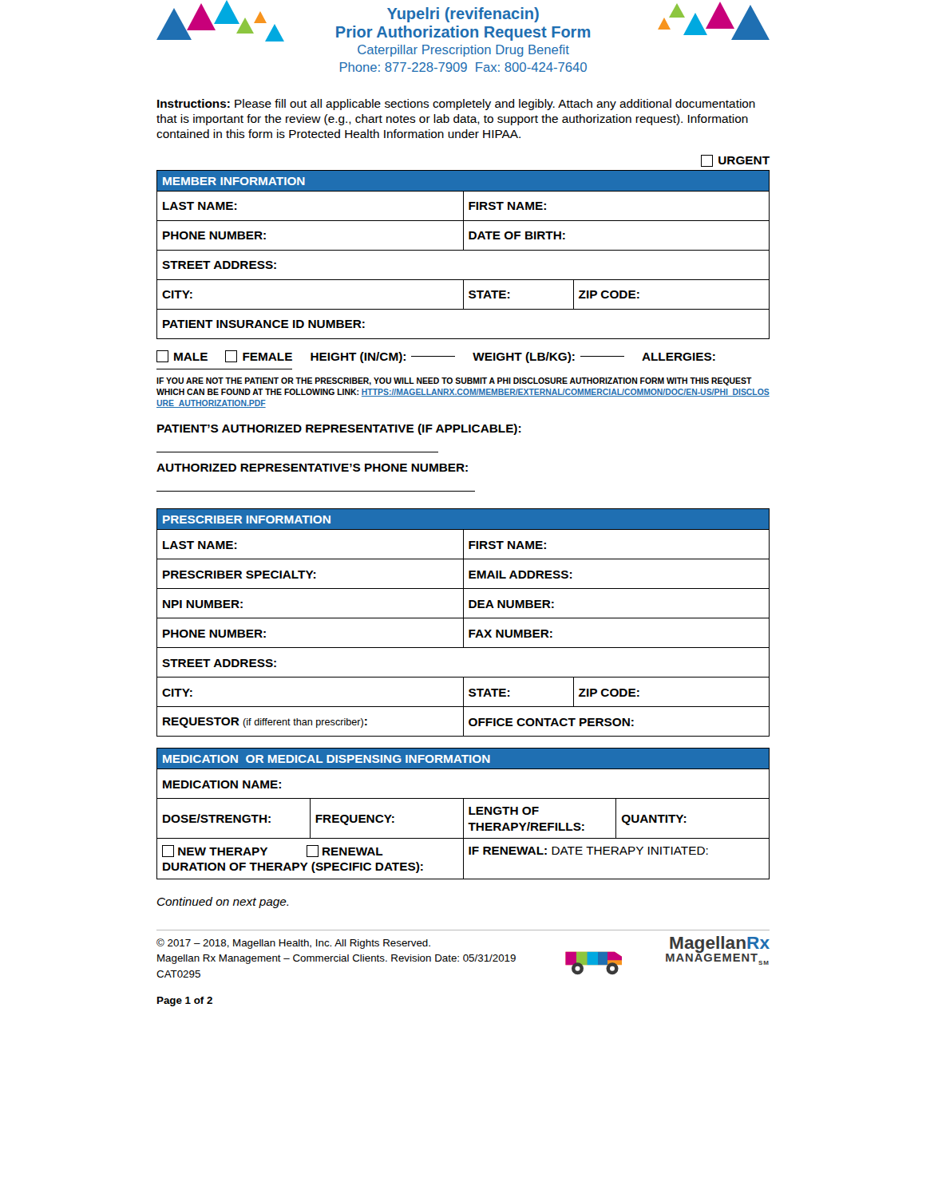Yupelri (revifenacin)
Prior Authorization Request Form
Caterpillar Prescription Drug Benefit
Phone: 877-228-7909 Fax: 800-424-7640
Instructions: Please fill out all applicable sections completely and legibly. Attach any additional documentation that is important for the review (e.g., chart notes or lab data, to support the authorization request). Information contained in this form is Protected Health Information under HIPAA.
URGENT
| MEMBER INFORMATION |
| --- |
| LAST NAME: | FIRST NAME: |
| PHONE NUMBER: | DATE OF BIRTH: |
| STREET ADDRESS: |
| CITY: | STATE: | ZIP CODE: |
| PATIENT INSURANCE ID NUMBER: |
MALE FEMALE HEIGHT (IN/CM): WEIGHT (LB/KG): ALLERGIES:
IF YOU ARE NOT THE PATIENT OR THE PRESCRIBER, YOU WILL NEED TO SUBMIT A PHI DISCLOSURE AUTHORIZATION FORM WITH THIS REQUEST WHICH CAN BE FOUND AT THE FOLLOWING LINK: HTTPS://MAGELLANRX.COM/MEMBER/EXTERNAL/COMMERCIAL/COMMON/DOC/EN-US/PHI_DISCLOSURE_AUTHORIZATION.PDF
PATIENT’S AUTHORIZED REPRESENTATIVE (IF APPLICABLE):
AUTHORIZED REPRESENTATIVE’S PHONE NUMBER:
| PRESCRIBER INFORMATION |
| --- |
| LAST NAME: | FIRST NAME: |
| PRESCRIBER SPECIALTY: | EMAIL ADDRESS: |
| NPI NUMBER: | DEA NUMBER: |
| PHONE NUMBER: | FAX NUMBER: |
| STREET ADDRESS: |
| CITY: | STATE: | ZIP CODE: |
| REQUESTOR (if different than prescriber) : | OFFICE CONTACT PERSON: |
| MEDICATION OR MEDICAL DISPENSING INFORMATION |
| --- |
| MEDICATION NAME: |
| DOSE/STRENGTH: | FREQUENCY: | LENGTH OF THERAPY/REFILLS: | QUANTITY: |
| NEW THERAPY RENEWAL DURATION OF THERAPY (SPECIFIC DATES): | IF RENEWAL: DATE THERAPY INITIATED: |
Continued on next page.
© 2017 – 2018, Magellan Health, Inc. All Rights Reserved.
Magellan Rx Management – Commercial Clients. Revision Date: 05/31/2019
CAT0295
Page 1 of 2
MagellanRx
MANAGEMENTSM